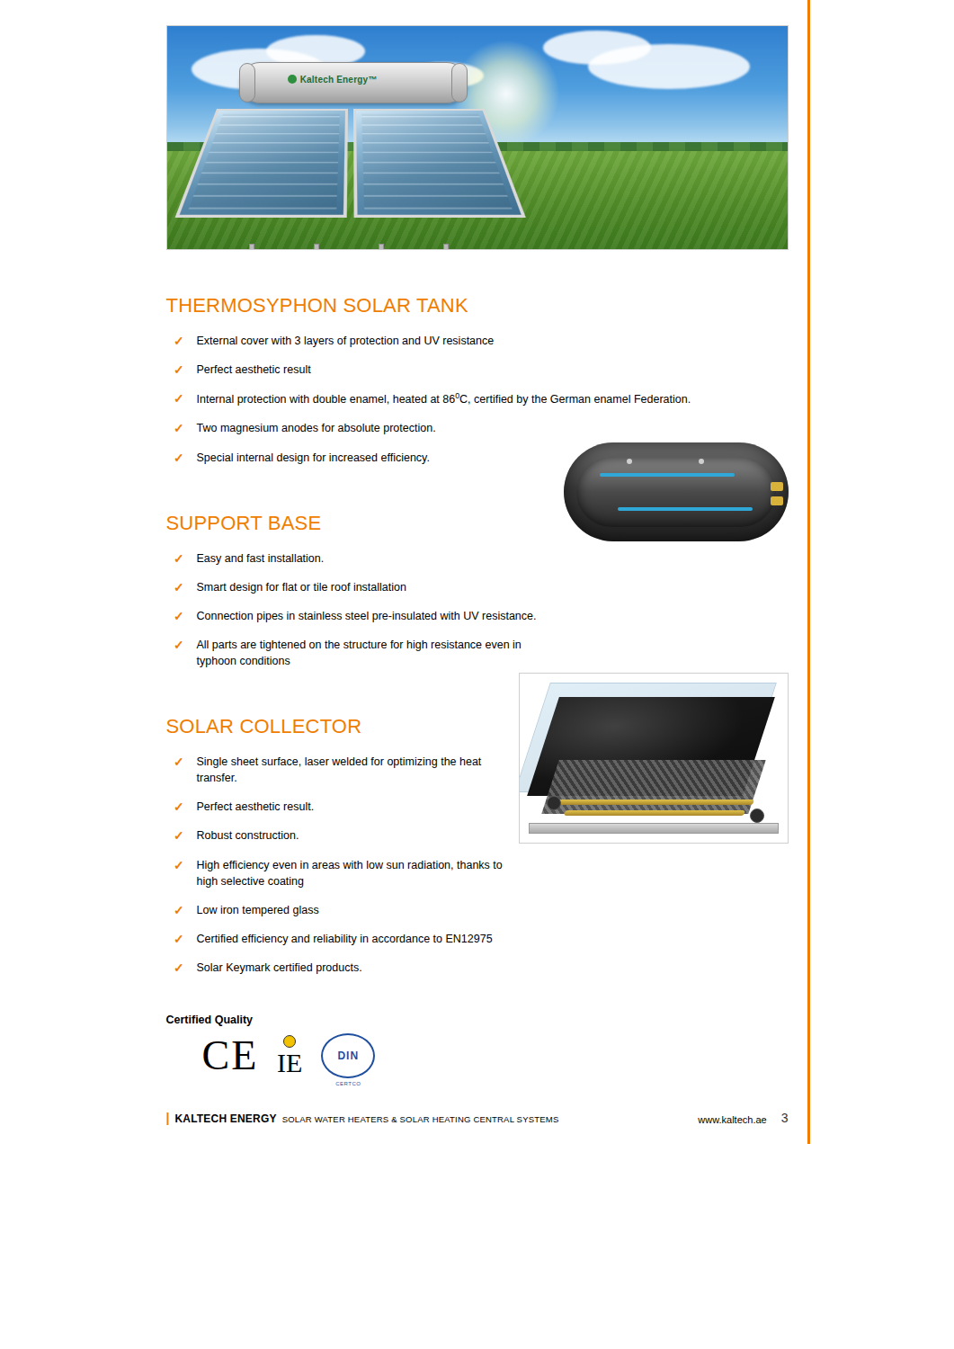Kaltech Energy™
THERMOSYPHON SOLAR TANK
External cover with 3 layers of protection and UV resistance
Perfect aesthetic result
Internal protection with double enamel, heated at 860C, certified by the German enamel Federation.
Two magnesium anodes for absolute protection.
Special internal design for increased efficiency.
SUPPORT BASE
Easy and fast installation.
Smart design for flat or tile roof installation
Connection pipes in stainless steel pre-insulated with UV resistance.
All parts are tightened on the structure for high resistance even in typhoon conditions
SOLAR COLLECTOR
Single sheet surface, laser welded for optimizing the heat transfer.
Perfect aesthetic result.
Robust construction.
High efficiency even in areas with low sun radiation, thanks to high selective coating
Low iron tempered glass
Certified efficiency and reliability in accordance to EN12975
Solar Keymark certified products.
Certified Quality
CE
IE
DIN
| KALTECH ENERGY SOLAR WATER HEATERS & SOLAR HEATING CENTRAL SYSTEMS
www.kaltech.ae 3